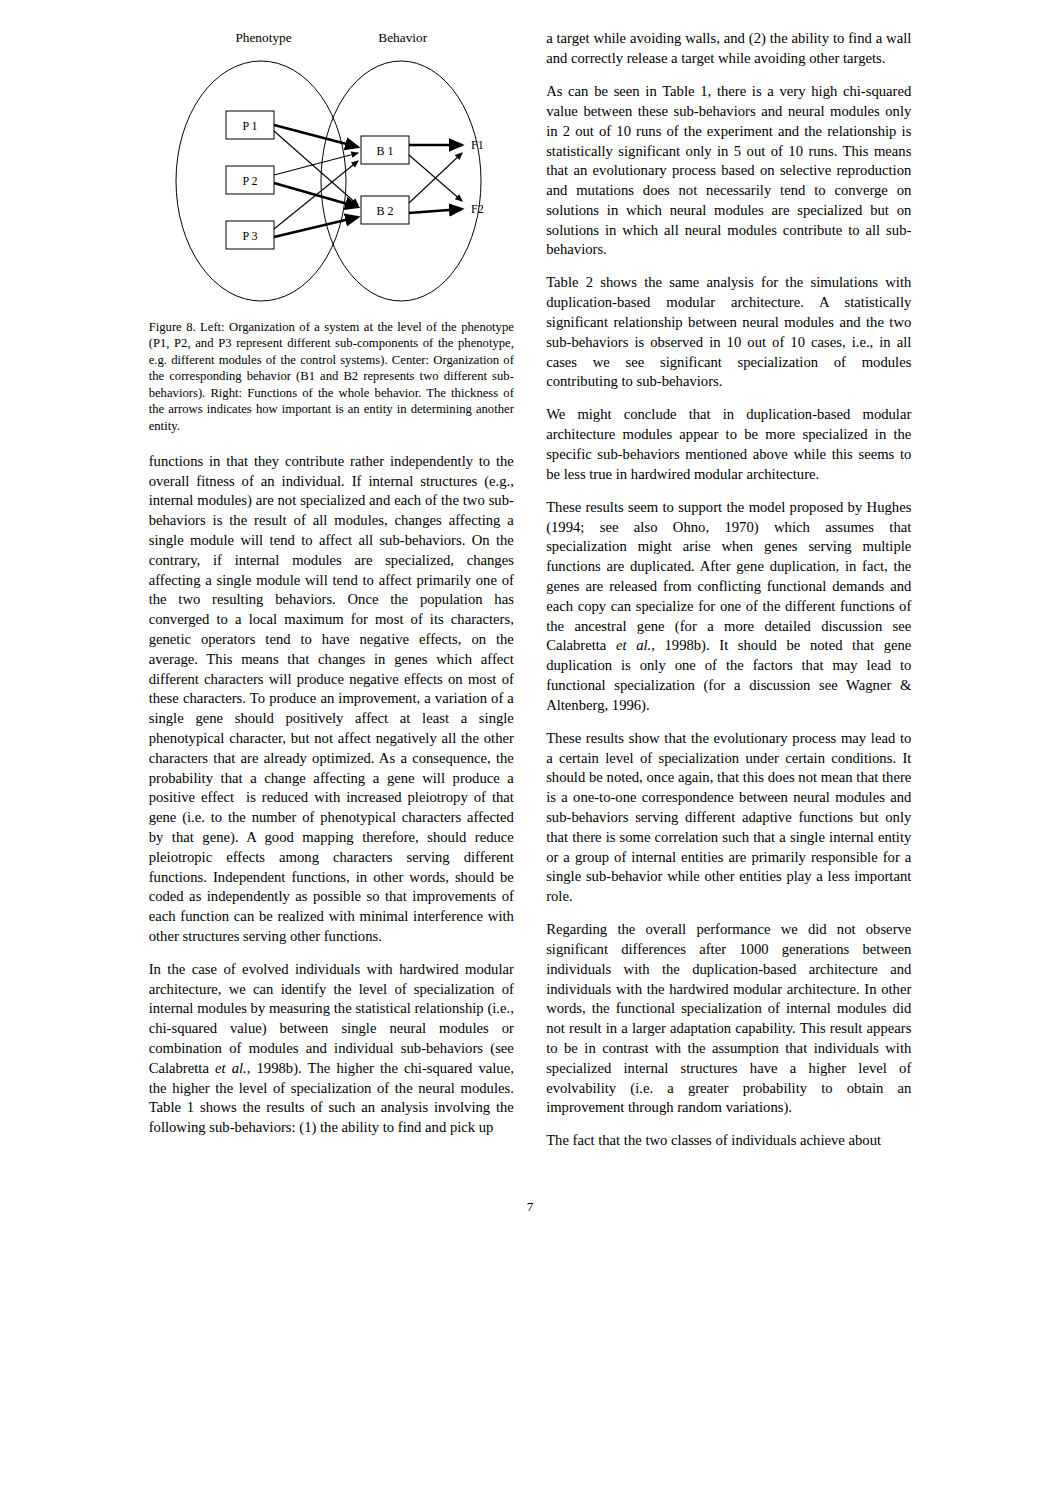Phenotype Behavior
P 1 P 2 P 3 B 1 B 2 F1 F2
Figure 8. Left: Organization of a system at the level of the phenotype (P1, P2, and P3 represent different sub-components of the phenotype, e.g. different modules of the control systems). Center: Organization of the corresponding behavior (B1 and B2 represents two different sub-behaviors). Right: Functions of the whole behavior. The thickness of the arrows indicates how important is an entity in determining another entity.
functions in that they contribute rather independently to the overall fitness of an individual. If internal structures (e.g., internal modules) are not specialized and each of the two sub-behaviors is the result of all modules, changes affecting a single module will tend to affect all sub-behaviors. On the contrary, if internal modules are specialized, changes affecting a single module will tend to affect primarily one of the two resulting behaviors. Once the population has converged to a local maximum for most of its characters, genetic operators tend to have negative effects, on the average. This means that changes in genes which affect different characters will produce negative effects on most of these characters. To produce an improvement, a variation of a single gene should positively affect at least a single phenotypical character, but not affect negatively all the other characters that are already optimized. As a consequence, the probability that a change affecting a gene will produce a positive effect is reduced with increased pleiotropy of that gene (i.e. to the number of phenotypical characters affected by that gene). A good mapping therefore, should reduce pleiotropic effects among characters serving different functions. Independent functions, in other words, should be coded as independently as possible so that improvements of each function can be realized with minimal interference with other structures serving other functions.
In the case of evolved individuals with hardwired modular architecture, we can identify the level of specialization of internal modules by measuring the statistical relationship (i.e., chi-squared value) between single neural modules or combination of modules and individual sub-behaviors (see Calabretta et al., 1998b). The higher the chi-squared value, the higher the level of specialization of the neural modules. Table 1 shows the results of such an analysis involving the following sub-behaviors: (1) the ability to find and pick up
a target while avoiding walls, and (2) the ability to find a wall and correctly release a target while avoiding other targets.
As can be seen in Table 1, there is a very high chi-squared value between these sub-behaviors and neural modules only in 2 out of 10 runs of the experiment and the relationship is statistically significant only in 5 out of 10 runs. This means that an evolutionary process based on selective reproduction and mutations does not necessarily tend to converge on solutions in which neural modules are specialized but on solutions in which all neural modules contribute to all sub-behaviors.
Table 2 shows the same analysis for the simulations with duplication-based modular architecture. A statistically significant relationship between neural modules and the two sub-behaviors is observed in 10 out of 10 cases, i.e., in all cases we see significant specialization of modules contributing to sub-behaviors.
We might conclude that in duplication-based modular architecture modules appear to be more specialized in the specific sub-behaviors mentioned above while this seems to be less true in hardwired modular architecture.
These results seem to support the model proposed by Hughes (1994; see also Ohno, 1970) which assumes that specialization might arise when genes serving multiple functions are duplicated. After gene duplication, in fact, the genes are released from conflicting functional demands and each copy can specialize for one of the different functions of the ancestral gene (for a more detailed discussion see Calabretta et al., 1998b). It should be noted that gene duplication is only one of the factors that may lead to functional specialization (for a discussion see Wagner & Altenberg, 1996).
These results show that the evolutionary process may lead to a certain level of specialization under certain conditions. It should be noted, once again, that this does not mean that there is a one-to-one correspondence between neural modules and sub-behaviors serving different adaptive functions but only that there is some correlation such that a single internal entity or a group of internal entities are primarily responsible for a single sub-behavior while other entities play a less important role.
Regarding the overall performance we did not observe significant differences after 1000 generations between individuals with the duplication-based architecture and individuals with the hardwired modular architecture. In other words, the functional specialization of internal modules did not result in a larger adaptation capability. This result appears to be in contrast with the assumption that individuals with specialized internal structures have a higher level of evolvability (i.e. a greater probability to obtain an improvement through random variations).
The fact that the two classes of individuals achieve about
7